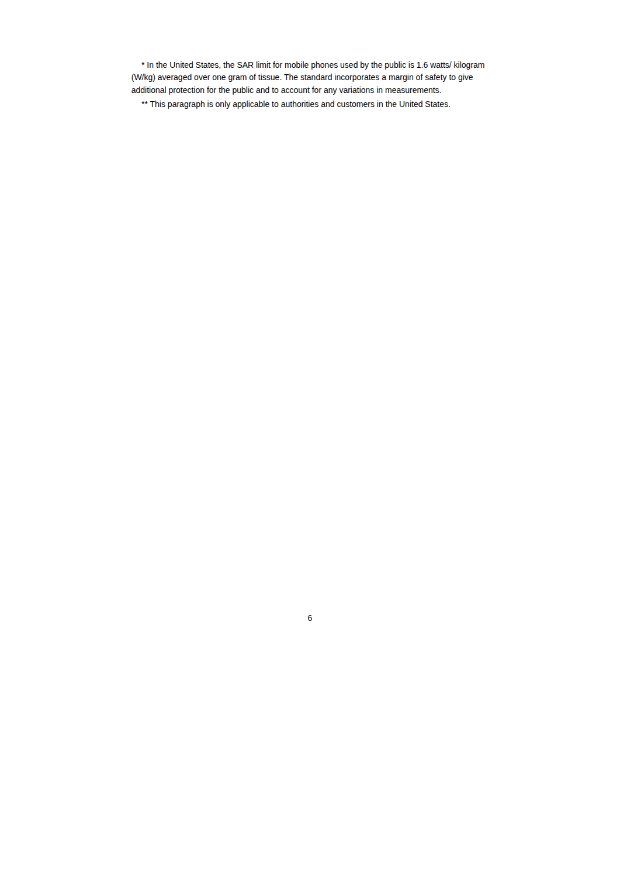* In the United States, the SAR limit for mobile phones used by the public is 1.6 watts/ kilogram (W/kg) averaged over one gram of tissue. The standard incorporates a margin of safety to give additional protection for the public and to account for any variations in measurements.
** This paragraph is only applicable to authorities and customers in the United States.
6